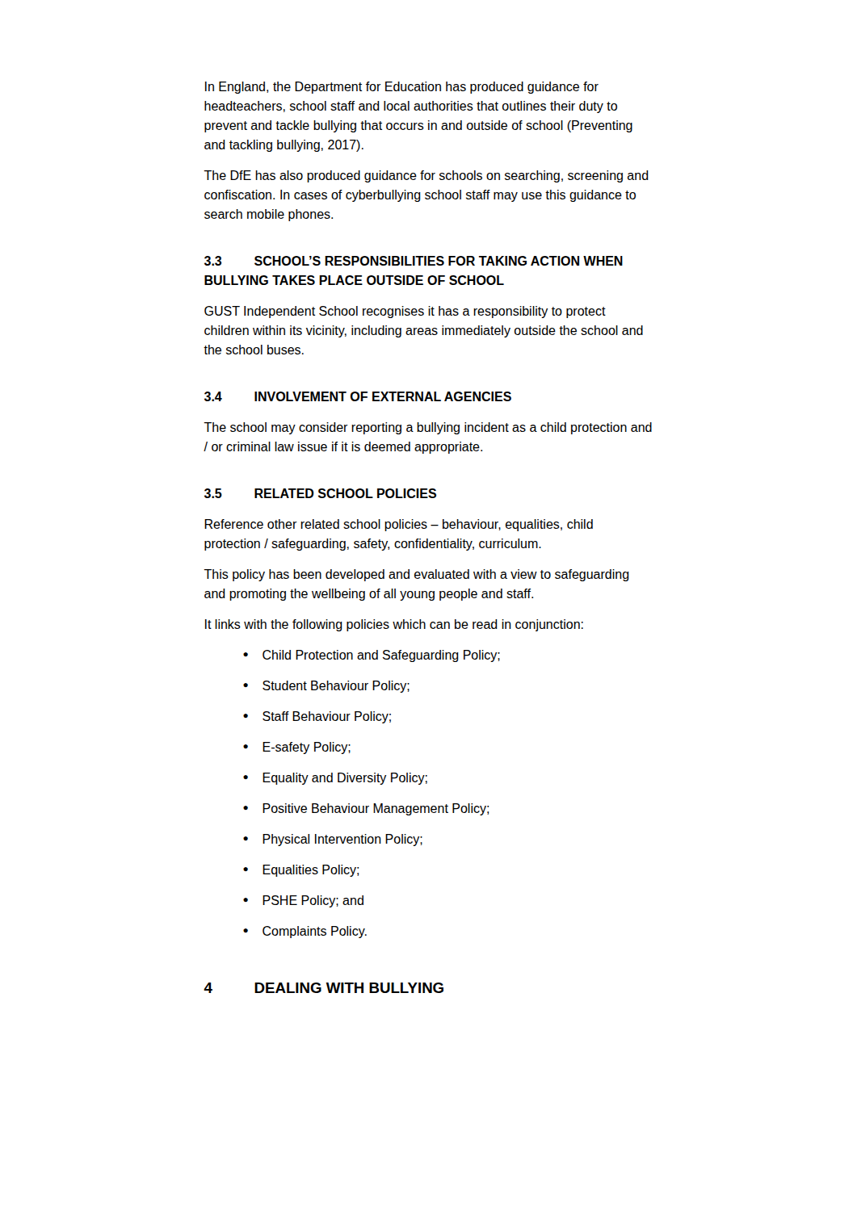In England, the Department for Education has produced guidance for headteachers, school staff and local authorities that outlines their duty to prevent and tackle bullying that occurs in and outside of school (Preventing and tackling bullying, 2017).
The DfE has also produced guidance for schools on searching, screening and confiscation. In cases of cyberbullying school staff may use this guidance to search mobile phones.
3.3 SCHOOL’S RESPONSIBILITIES FOR TAKING ACTION WHEN BULLYING TAKES PLACE OUTSIDE OF SCHOOL
GUST Independent School recognises it has a responsibility to protect children within its vicinity, including areas immediately outside the school and the school buses.
3.4 INVOLVEMENT OF EXTERNAL AGENCIES
The school may consider reporting a bullying incident as a child protection and / or criminal law issue if it is deemed appropriate.
3.5 RELATED SCHOOL POLICIES
Reference other related school policies – behaviour, equalities, child protection / safeguarding, safety, confidentiality, curriculum.
This policy has been developed and evaluated with a view to safeguarding and promoting the wellbeing of all young people and staff.
It links with the following policies which can be read in conjunction:
Child Protection and Safeguarding Policy;
Student Behaviour Policy;
Staff Behaviour Policy;
E-safety Policy;
Equality and Diversity Policy;
Positive Behaviour Management Policy;
Physical Intervention Policy;
Equalities Policy;
PSHE Policy; and
Complaints Policy.
4 DEALING WITH BULLYING